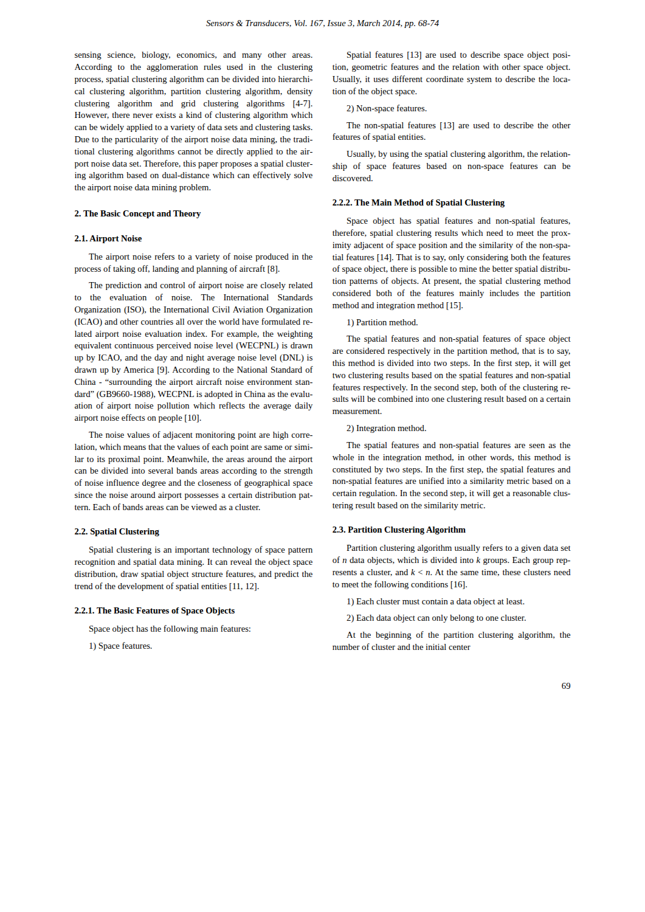Sensors & Transducers, Vol. 167, Issue 3, March 2014, pp. 68-74
sensing science, biology, economics, and many other areas. According to the agglomeration rules used in the clustering process, spatial clustering algorithm can be divided into hierarchical clustering algorithm, partition clustering algorithm, density clustering algorithm and grid clustering algorithms [4-7]. However, there never exists a kind of clustering algorithm which can be widely applied to a variety of data sets and clustering tasks. Due to the particularity of the airport noise data mining, the traditional clustering algorithms cannot be directly applied to the airport noise data set. Therefore, this paper proposes a spatial clustering algorithm based on dual-distance which can effectively solve the airport noise data mining problem.
2. The Basic Concept and Theory
2.1. Airport Noise
The airport noise refers to a variety of noise produced in the process of taking off, landing and planning of aircraft [8].
The prediction and control of airport noise are closely related to the evaluation of noise. The International Standards Organization (ISO), the International Civil Aviation Organization (ICAO) and other countries all over the world have formulated related airport noise evaluation index. For example, the weighting equivalent continuous perceived noise level (WECPNL) is drawn up by ICAO, and the day and night average noise level (DNL) is drawn up by America [9]. According to the National Standard of China - “surrounding the airport aircraft noise environment standard” (GB9660-1988), WECPNL is adopted in China as the evaluation of airport noise pollution which reflects the average daily airport noise effects on people [10].
The noise values of adjacent monitoring point are high correlation, which means that the values of each point are same or similar to its proximal point. Meanwhile, the areas around the airport can be divided into several bands areas according to the strength of noise influence degree and the closeness of geographical space since the noise around airport possesses a certain distribution pattern. Each of bands areas can be viewed as a cluster.
2.2. Spatial Clustering
Spatial clustering is an important technology of space pattern recognition and spatial data mining. It can reveal the object space distribution, draw spatial object structure features, and predict the trend of the development of spatial entities [11, 12].
2.2.1. The Basic Features of Space Objects
Space object has the following main features:
1) Space features.
Spatial features [13] are used to describe space object position, geometric features and the relation with other space object. Usually, it uses different coordinate system to describe the location of the object space.
2) Non-space features.
The non-spatial features [13] are used to describe the other features of spatial entities.
Usually, by using the spatial clustering algorithm, the relationship of space features based on non-space features can be discovered.
2.2.2. The Main Method of Spatial Clustering
Space object has spatial features and non-spatial features, therefore, spatial clustering results which need to meet the proximity adjacent of space position and the similarity of the non-spatial features [14]. That is to say, only considering both the features of space object, there is possible to mine the better spatial distribution patterns of objects. At present, the spatial clustering method considered both of the features mainly includes the partition method and integration method [15].
1) Partition method.
The spatial features and non-spatial features of space object are considered respectively in the partition method, that is to say, this method is divided into two steps. In the first step, it will get two clustering results based on the spatial features and non-spatial features respectively. In the second step, both of the clustering results will be combined into one clustering result based on a certain measurement.
2) Integration method.
The spatial features and non-spatial features are seen as the whole in the integration method, in other words, this method is constituted by two steps. In the first step, the spatial features and non-spatial features are unified into a similarity metric based on a certain regulation. In the second step, it will get a reasonable clustering result based on the similarity metric.
2.3. Partition Clustering Algorithm
Partition clustering algorithm usually refers to a given data set of n data objects, which is divided into k groups. Each group represents a cluster, and k < n. At the same time, these clusters need to meet the following conditions [16].
1) Each cluster must contain a data object at least.
2) Each data object can only belong to one cluster.
At the beginning of the partition clustering algorithm, the number of cluster and the initial center
69